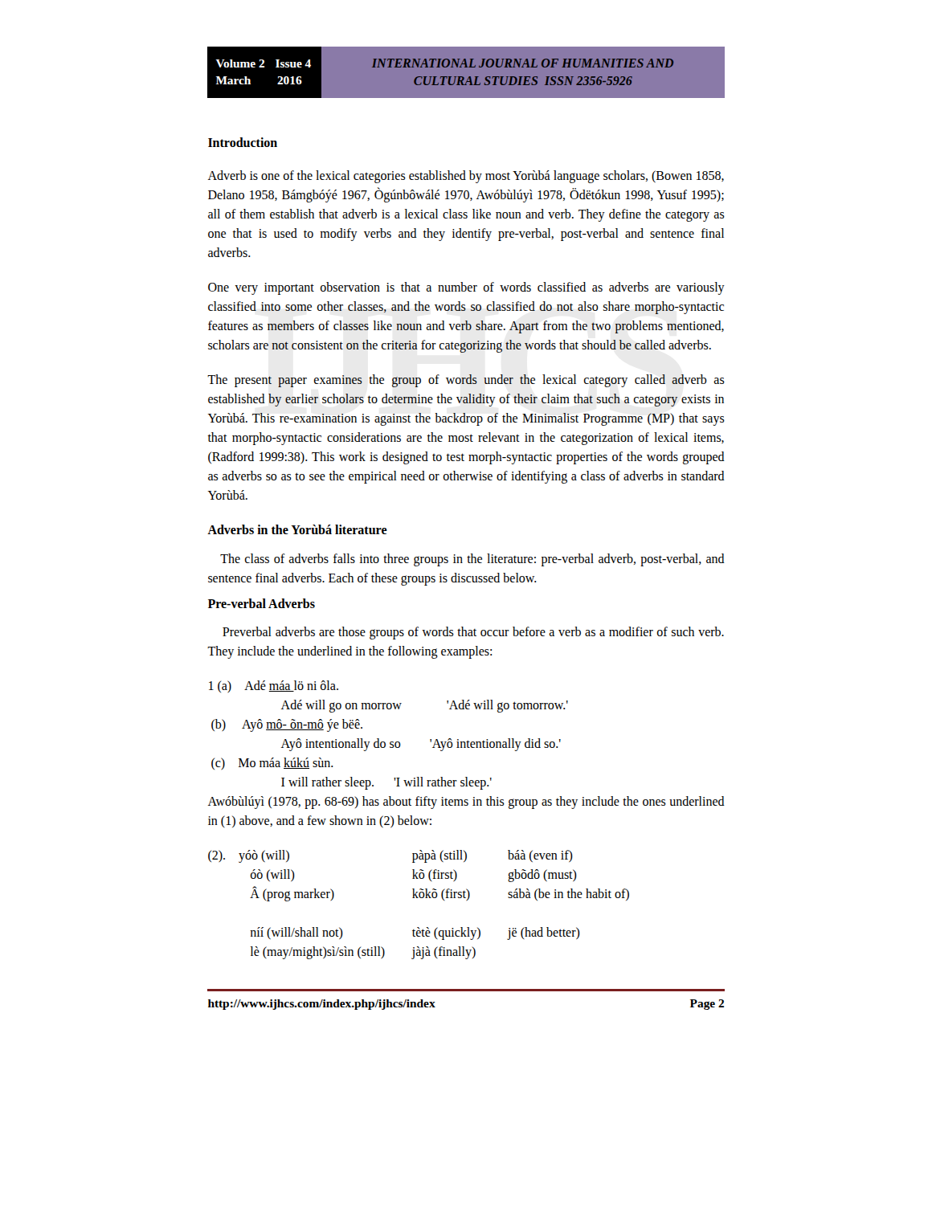Volume 2 Issue 4
March 2016
INTERNATIONAL JOURNAL OF HUMANITIES AND
CULTURAL STUDIES ISSN 2356-5926
IJHCS
Introduction
Adverb is one of the lexical categories established by most Yorùbá language scholars, (Bowen 1858, Delano 1958, Bámgbóýé 1967, Ògúnbôwálé 1970, Awóbùlúyì 1978, Ödëtókun 1998, Yusuf 1995); all of them establish that adverb is a lexical class like noun and verb. They define the category as one that is used to modify verbs and they identify pre-verbal, post-verbal and sentence final adverbs.
One very important observation is that a number of words classified as adverbs are variously classified into some other classes, and the words so classified do not also share morpho-syntactic features as members of classes like noun and verb share. Apart from the two problems mentioned, scholars are not consistent on the criteria for categorizing the words that should be called adverbs.
The present paper examines the group of words under the lexical category called adverb as established by earlier scholars to determine the validity of their claim that such a category exists in Yorùbá. This re-examination is against the backdrop of the Minimalist Programme (MP) that says that morpho-syntactic considerations are the most relevant in the categorization of lexical items, (Radford 1999:38). This work is designed to test morph-syntactic properties of the words grouped as adverbs so as to see the empirical need or otherwise of identifying a class of adverbs in standard Yorùbá.
Adverbs in the Yorùbá literature
The class of adverbs falls into three groups in the literature: pre-verbal adverb, post-verbal, and sentence final adverbs. Each of these groups is discussed below.
Pre-verbal Adverbs
Preverbal adverbs are those groups of words that occur before a verb as a modifier of such verb. They include the underlined in the following examples:
1 (a) Adé máa lö ni ôla. Adé will go on morrow 'Adé will go tomorrow.' (b) Ayô mô- õn-mô ýe bëê. Ayô intentionally do so 'Ayô intentionally did so.' (c) Mo máa kúkú sùn. I will rather sleep. 'I will rather sleep.'
Awóbùlúyì (1978, pp. 68-69) has about fifty items in this group as they include the ones underlined in (1) above, and a few shown in (2) below:
| (2). yóò (will) | pàpà (still) | báà (even if) |
| óò (will) | kõ (first) | gbõdô (must) |
| Â (prog marker) | kõkõ (first) | sábà (be in the habit of) |
| níí (will/shall not) | tètè (quickly) | jë (had better) |
| lè (may/might)sì/sìn (still) | jàjà (finally) | |
http://www.ijhcs.com/index.php/ijhcs/index
Page 2